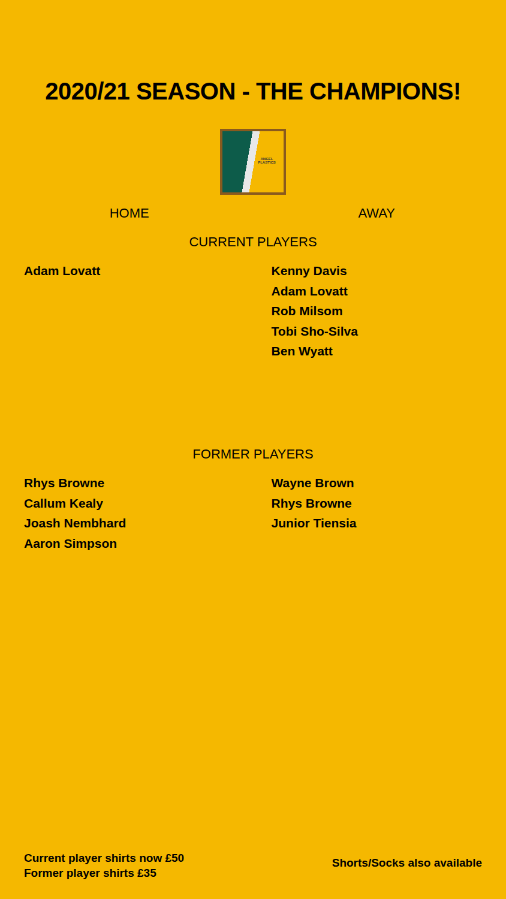2020/21 Season - The Champions!
Home
Away
Current Players
Adam Lovatt
Kenny Davis
Adam Lovatt
Rob Milsom
Tobi Sho-Silva
Ben Wyatt
Former Players
Rhys Browne
Callum Kealy
Joash Nembhard
Aaron Simpson
Wayne Brown
Rhys Browne
Junior Tiensia
Current player shirts now £50
Former player shirts £35
Shorts/Socks also available